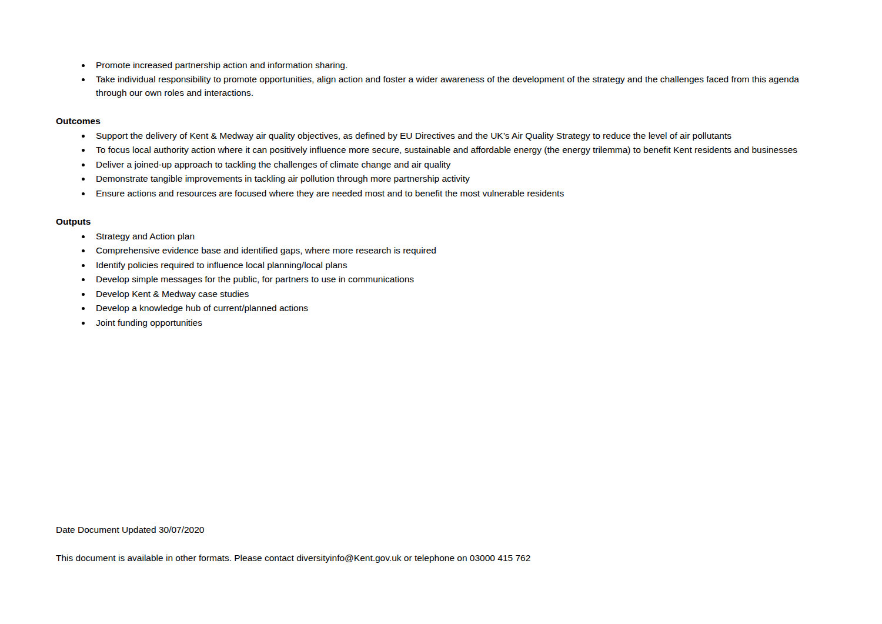Promote increased partnership action and information sharing.
Take individual responsibility to promote opportunities, align action and foster a wider awareness of the development of the strategy and the challenges faced from this agenda through our own roles and interactions.
Outcomes
Support the delivery of Kent & Medway air quality objectives, as defined by EU Directives and the UK’s Air Quality Strategy to reduce the level of air pollutants
To focus local authority action where it can positively influence more secure, sustainable and affordable energy (the energy trilemma) to benefit Kent residents and businesses
Deliver a joined-up approach to tackling the challenges of climate change and air quality
Demonstrate tangible improvements in tackling air pollution through more partnership activity
Ensure actions and resources are focused where they are needed most and to benefit the most vulnerable residents
Outputs
Strategy and Action plan
Comprehensive evidence base and identified gaps, where more research is required
Identify policies required to influence local planning/local plans
Develop simple messages for the public, for partners to use in communications
Develop Kent & Medway case studies
Develop a knowledge hub of current/planned actions
Joint funding opportunities
Date Document Updated 30/07/2020
This document is available in other formats. Please contact diversityinfo@Kent.gov.uk or telephone on 03000 415 762